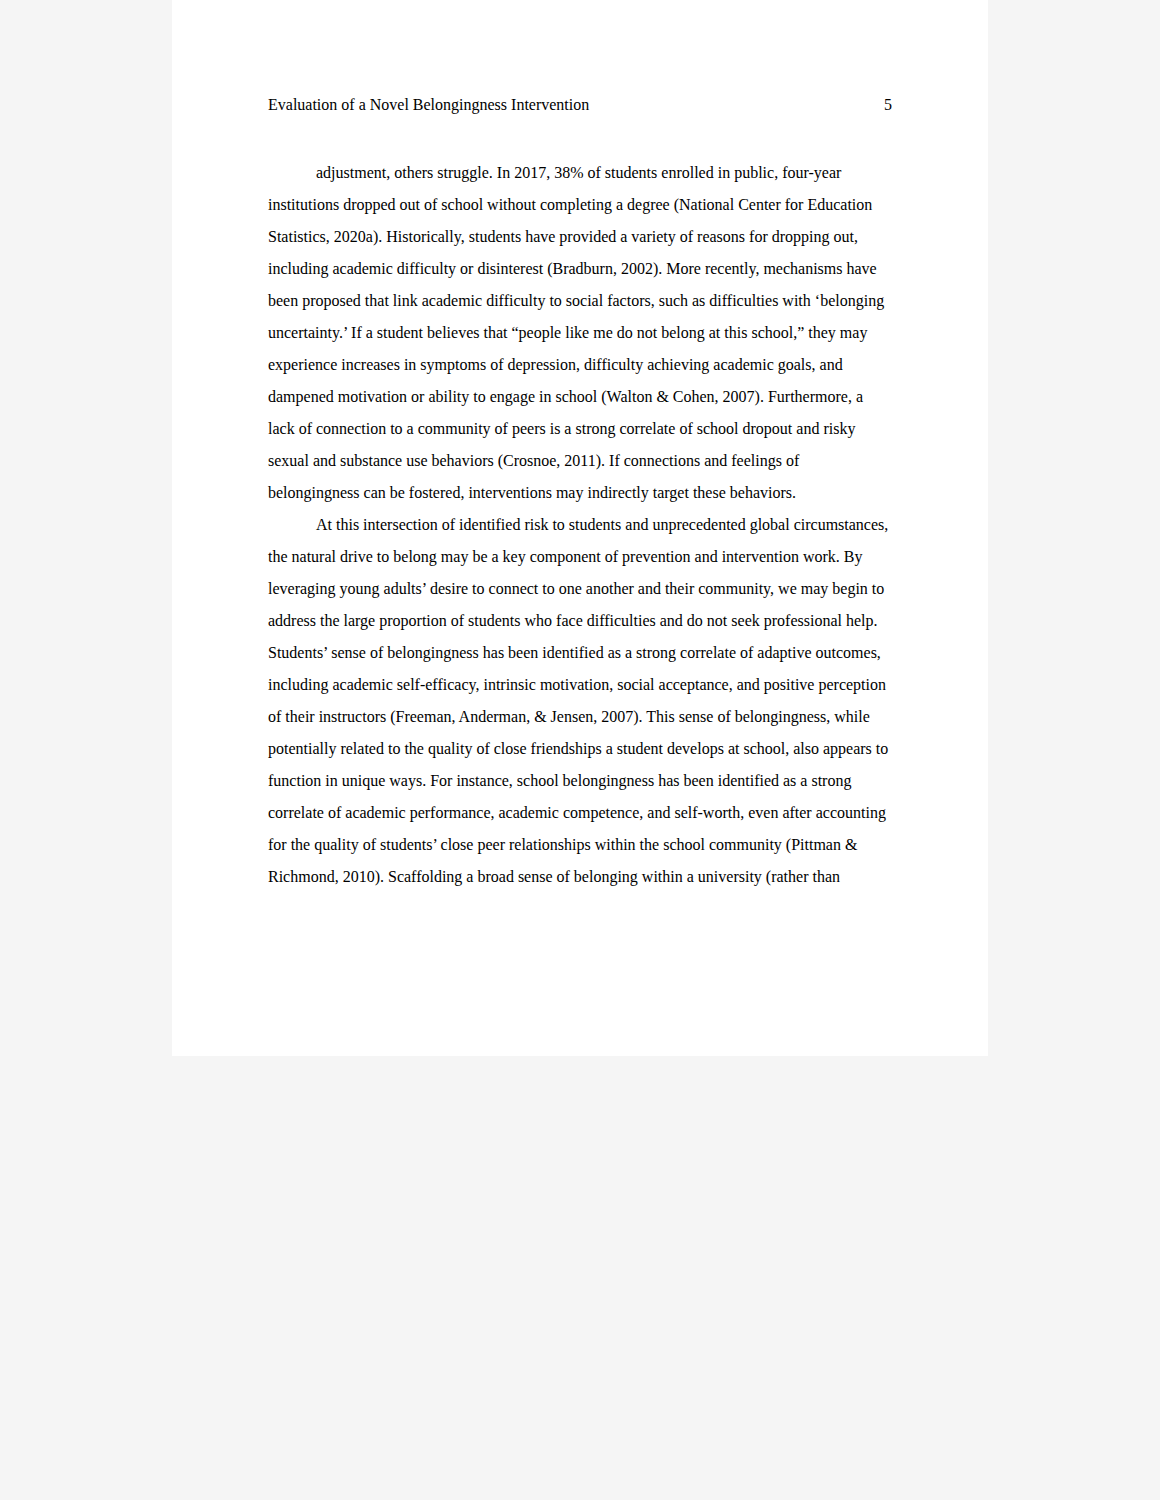Evaluation of a Novel Belongingness Intervention 5
adjustment, others struggle. In 2017, 38% of students enrolled in public, four-year institutions dropped out of school without completing a degree (National Center for Education Statistics, 2020a). Historically, students have provided a variety of reasons for dropping out, including academic difficulty or disinterest (Bradburn, 2002). More recently, mechanisms have been proposed that link academic difficulty to social factors, such as difficulties with ‘belonging uncertainty.’ If a student believes that “people like me do not belong at this school,” they may experience increases in symptoms of depression, difficulty achieving academic goals, and dampened motivation or ability to engage in school (Walton & Cohen, 2007). Furthermore, a lack of connection to a community of peers is a strong correlate of school dropout and risky sexual and substance use behaviors (Crosnoe, 2011). If connections and feelings of belongingness can be fostered, interventions may indirectly target these behaviors.
At this intersection of identified risk to students and unprecedented global circumstances, the natural drive to belong may be a key component of prevention and intervention work. By leveraging young adults’ desire to connect to one another and their community, we may begin to address the large proportion of students who face difficulties and do not seek professional help. Students’ sense of belongingness has been identified as a strong correlate of adaptive outcomes, including academic self-efficacy, intrinsic motivation, social acceptance, and positive perception of their instructors (Freeman, Anderman, & Jensen, 2007). This sense of belongingness, while potentially related to the quality of close friendships a student develops at school, also appears to function in unique ways. For instance, school belongingness has been identified as a strong correlate of academic performance, academic competence, and self-worth, even after accounting for the quality of students’ close peer relationships within the school community (Pittman & Richmond, 2010). Scaffolding a broad sense of belonging within a university (rather than